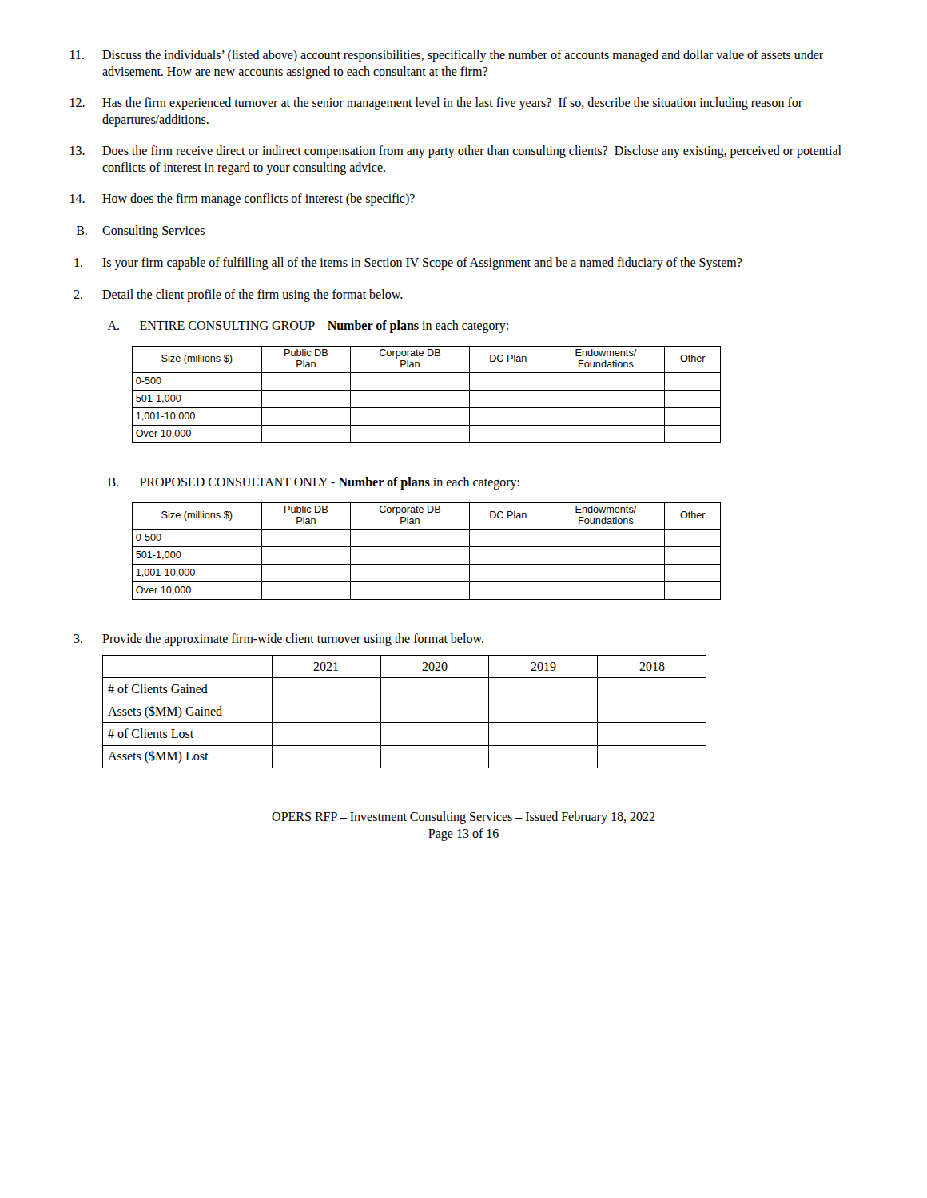11. Discuss the individuals’ (listed above) account responsibilities, specifically the number of accounts managed and dollar value of assets under advisement. How are new accounts assigned to each consultant at the firm?
12. Has the firm experienced turnover at the senior management level in the last five years? If so, describe the situation including reason for departures/additions.
13. Does the firm receive direct or indirect compensation from any party other than consulting clients? Disclose any existing, perceived or potential conflicts of interest in regard to your consulting advice.
14. How does the firm manage conflicts of interest (be specific)?
B. Consulting Services
1. Is your firm capable of fulfilling all of the items in Section IV Scope of Assignment and be a named fiduciary of the System?
2. Detail the client profile of the firm using the format below.
A. ENTIRE CONSULTING GROUP – Number of plans in each category:
| Size (millions $) | Public DB Plan | Corporate DB Plan | DC Plan | Endowments/ Foundations | Other |
| --- | --- | --- | --- | --- | --- |
| 0-500 | | | | | |
| 501-1,000 | | | | | |
| 1,001-10,000 | | | | | |
| Over 10,000 | | | | | |
B. PROPOSED CONSULTANT ONLY - Number of plans in each category:
| Size (millions $) | Public DB Plan | Corporate DB Plan | DC Plan | Endowments/ Foundations | Other |
| --- | --- | --- | --- | --- | --- |
| 0-500 | | | | | |
| 501-1,000 | | | | | |
| 1,001-10,000 | | | | | |
| Over 10,000 | | | | | |
3. Provide the approximate firm-wide client turnover using the format below.
| | 2021 | 2020 | 2019 | 2018 |
| --- | --- | --- | --- | --- |
| # of Clients Gained | | | | |
| Assets ($MM) Gained | | | | |
| # of Clients Lost | | | | |
| Assets ($MM) Lost | | | | |
OPERS RFP – Investment Consulting Services – Issued February 18, 2022
Page 13 of 16